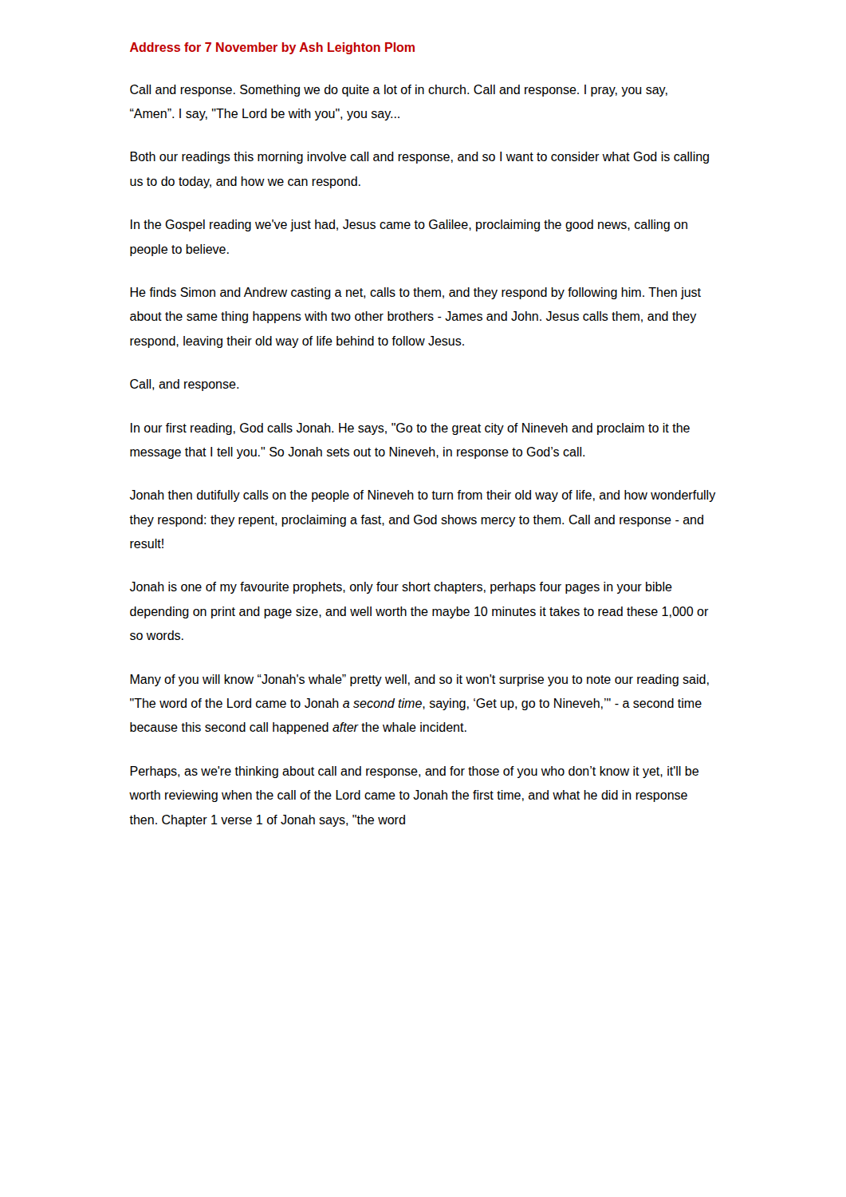Address for 7 November by Ash Leighton Plom
Call and response. Something we do quite a lot of in church. Call and response. I pray, you say, “Amen”. I say, "The Lord be with you", you say...
Both our readings this morning involve call and response, and so I want to consider what God is calling us to do today, and how we can respond.
In the Gospel reading we've just had, Jesus came to Galilee, proclaiming the good news, calling on people to believe.
He finds Simon and Andrew casting a net, calls to them, and they respond by following him. Then just about the same thing happens with two other brothers - James and John. Jesus calls them, and they respond, leaving their old way of life behind to follow Jesus.
Call, and response.
In our first reading, God calls Jonah. He says, "Go to the great city of Nineveh and proclaim to it the message that I tell you." So Jonah sets out to Nineveh, in response to God’s call.
Jonah then dutifully calls on the people of Nineveh to turn from their old way of life, and how wonderfully they respond: they repent, proclaiming a fast, and God shows mercy to them. Call and response - and result!
Jonah is one of my favourite prophets, only four short chapters, perhaps four pages in your bible depending on print and page size, and well worth the maybe 10 minutes it takes to read these 1,000 or so words.
Many of you will know “Jonah's whale” pretty well, and so it won't surprise you to note our reading said, "The word of the Lord came to Jonah a second time, saying, ‘Get up, go to Nineveh,’" - a second time because this second call happened after the whale incident.
Perhaps, as we're thinking about call and response, and for those of you who don’t know it yet, it'll be worth reviewing when the call of the Lord came to Jonah the first time, and what he did in response then. Chapter 1 verse 1 of Jonah says, "the word